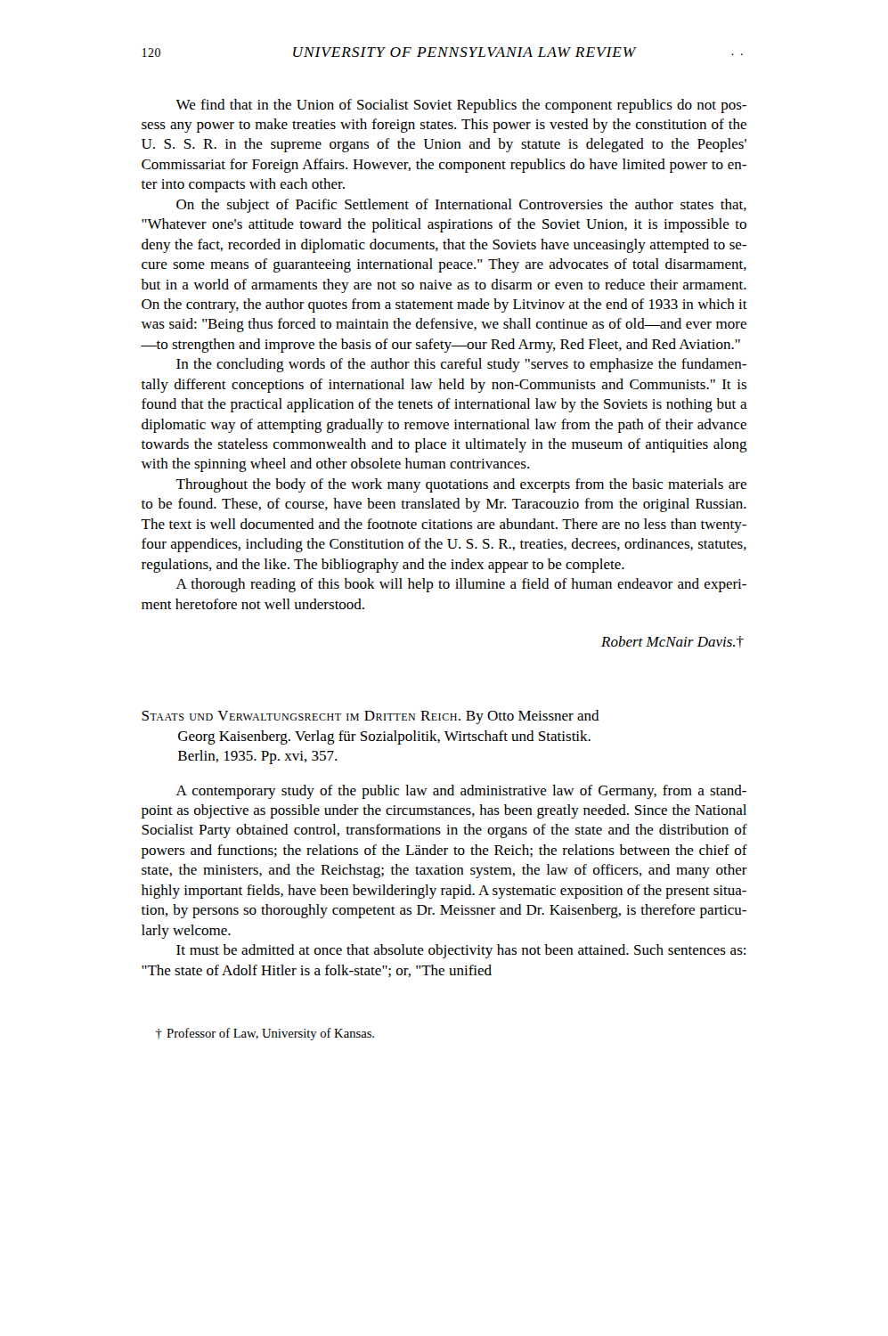120 UNIVERSITY OF PENNSYLVANIA LAW REVIEW ..
We find that in the Union of Socialist Soviet Republics the component republics do not possess any power to make treaties with foreign states. This power is vested by the constitution of the U. S. S. R. in the supreme organs of the Union and by statute is delegated to the Peoples' Commissariat for Foreign Affairs. However, the component republics do have limited power to enter into compacts with each other.
On the subject of Pacific Settlement of International Controversies the author states that, "Whatever one's attitude toward the political aspirations of the Soviet Union, it is impossible to deny the fact, recorded in diplomatic documents, that the Soviets have unceasingly attempted to secure some means of guaranteeing international peace." They are advocates of total disarmament, but in a world of armaments they are not so naive as to disarm or even to reduce their armament. On the contrary, the author quotes from a statement made by Litvinov at the end of 1933 in which it was said: "Being thus forced to maintain the defensive, we shall continue as of old—and ever more—to strengthen and improve the basis of our safety—our Red Army, Red Fleet, and Red Aviation."
In the concluding words of the author this careful study "serves to emphasize the fundamentally different conceptions of international law held by non-Communists and Communists." It is found that the practical application of the tenets of international law by the Soviets is nothing but a diplomatic way of attempting gradually to remove international law from the path of their advance towards the stateless commonwealth and to place it ultimately in the museum of antiquities along with the spinning wheel and other obsolete human contrivances.
Throughout the body of the work many quotations and excerpts from the basic materials are to be found. These, of course, have been translated by Mr. Taracouzio from the original Russian. The text is well documented and the footnote citations are abundant. There are no less than twenty-four appendices, including the Constitution of the U. S. S. R., treaties, decrees, ordinances, statutes, regulations, and the like. The bibliography and the index appear to be complete.
A thorough reading of this book will help to illumine a field of human endeavor and experiment heretofore not well understood.
Robert McNair Davis.†
Staats und Verwaltungsrecht im Dritten Reich. By Otto Meissner and Georg Kaisenberg. Verlag für Sozialpolitik, Wirtschaft und Statistik. Berlin, 1935. Pp. xvi, 357.
A contemporary study of the public law and administrative law of Germany, from a standpoint as objective as possible under the circumstances, has been greatly needed. Since the National Socialist Party obtained control, transformations in the organs of the state and the distribution of powers and functions; the relations of the Länder to the Reich; the relations between the chief of state, the ministers, and the Reichstag; the taxation system, the law of officers, and many other highly important fields, have been bewilderingly rapid. A systematic exposition of the present situation, by persons so thoroughly competent as Dr. Meissner and Dr. Kaisenberg, is therefore particularly welcome.
It must be admitted at once that absolute objectivity has not been attained. Such sentences as: "The state of Adolf Hitler is a folk-state"; or, "The unified
†Professor of Law, University of Kansas.